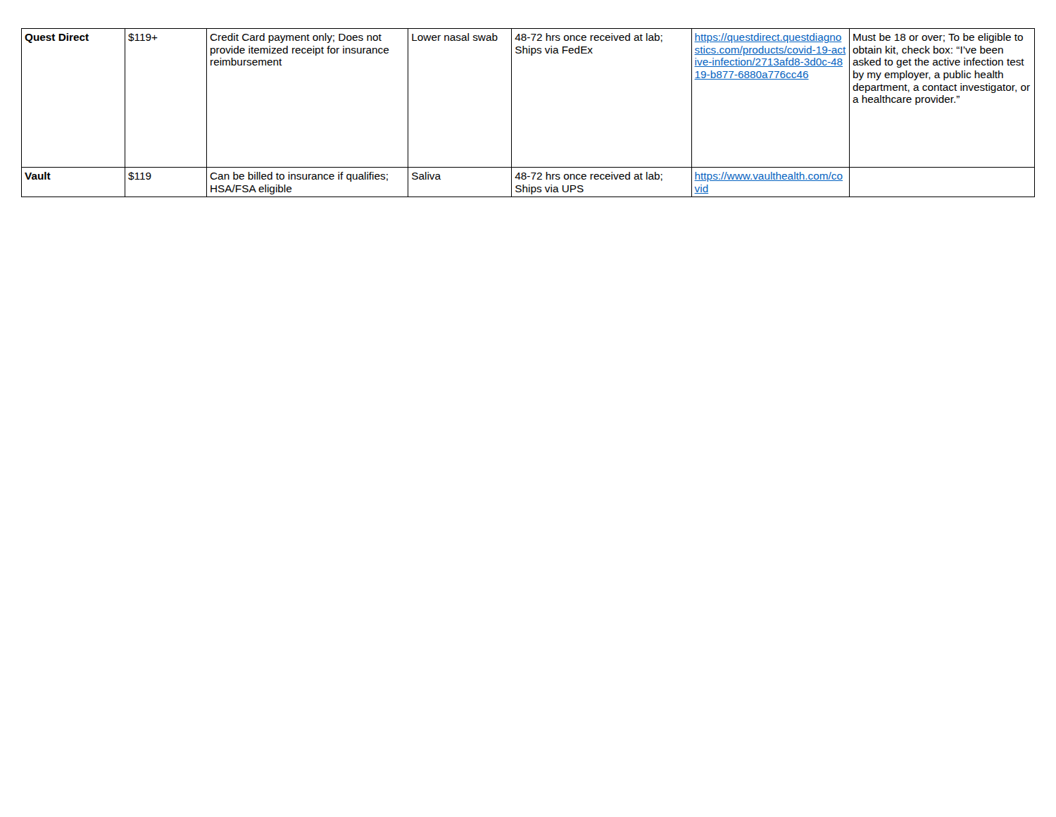| Quest Direct | $119+ | Credit Card payment only; Does not provide itemized receipt for insurance reimbursement | Lower nasal swab | 48-72 hrs once received at lab; Ships via FedEx | https://questdirect.questdiagnostics.com/products/covid-19-active-infection/2713afd8-3d0c-4819-b877-6880a776cc46 | Must be 18 or over; To be eligible to obtain kit, check box: “I’ve been asked to get the active infection test by my employer, a public health department, a contact investigator, or a healthcare provider.” |
| Vault | $119 | Can be billed to insurance if qualifies; HSA/FSA eligible | Saliva | 48-72 hrs once received at lab; Ships via UPS | https://www.vaulthealth.com/covid | |